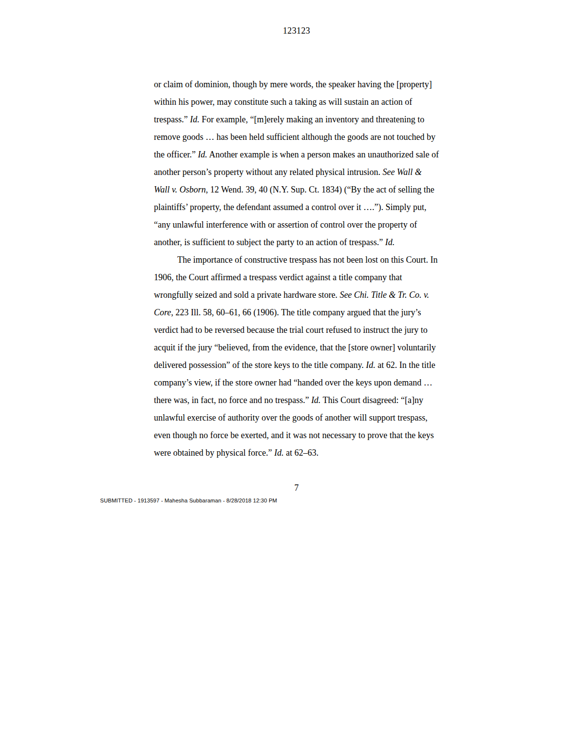123123
or claim of dominion, though by mere words, the speaker having the [property] within his power, may constitute such a taking as will sustain an action of trespass.” Id. For example, “[m]erely making an inventory and threatening to remove goods … has been held sufficient although the goods are not touched by the officer.” Id. Another example is when a person makes an unauthorized sale of another person’s property without any related physical intrusion. See Wall & Wall v. Osborn, 12 Wend. 39, 40 (N.Y. Sup. Ct. 1834) (“By the act of selling the plaintiffs’ property, the defendant assumed a control over it ….”). Simply put, “any unlawful interference with or assertion of control over the property of another, is sufficient to subject the party to an action of trespass.” Id.
The importance of constructive trespass has not been lost on this Court. In 1906, the Court affirmed a trespass verdict against a title company that wrongfully seized and sold a private hardware store. See Chi. Title & Tr. Co. v. Core, 223 Ill. 58, 60–61, 66 (1906). The title company argued that the jury’s verdict had to be reversed because the trial court refused to instruct the jury to acquit if the jury “believed, from the evidence, that the [store owner] voluntarily delivered possession” of the store keys to the title company. Id. at 62. In the title company’s view, if the store owner had “handed over the keys upon demand … there was, in fact, no force and no trespass.” Id. This Court disagreed: “[a]ny unlawful exercise of authority over the goods of another will support trespass, even though no force be exerted, and it was not necessary to prove that the keys were obtained by physical force.” Id. at 62–63.
7
SUBMITTED - 1913597 - Mahesha Subbaraman - 8/28/2018 12:30 PM